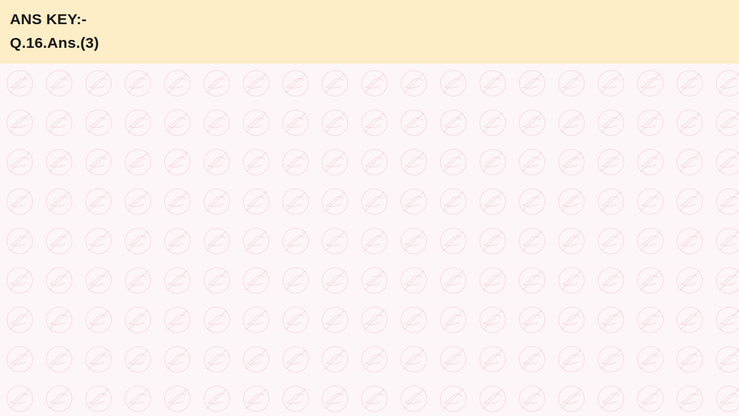ANS KEY:-
Q.16.Ans.(3)
Decorative watermark background